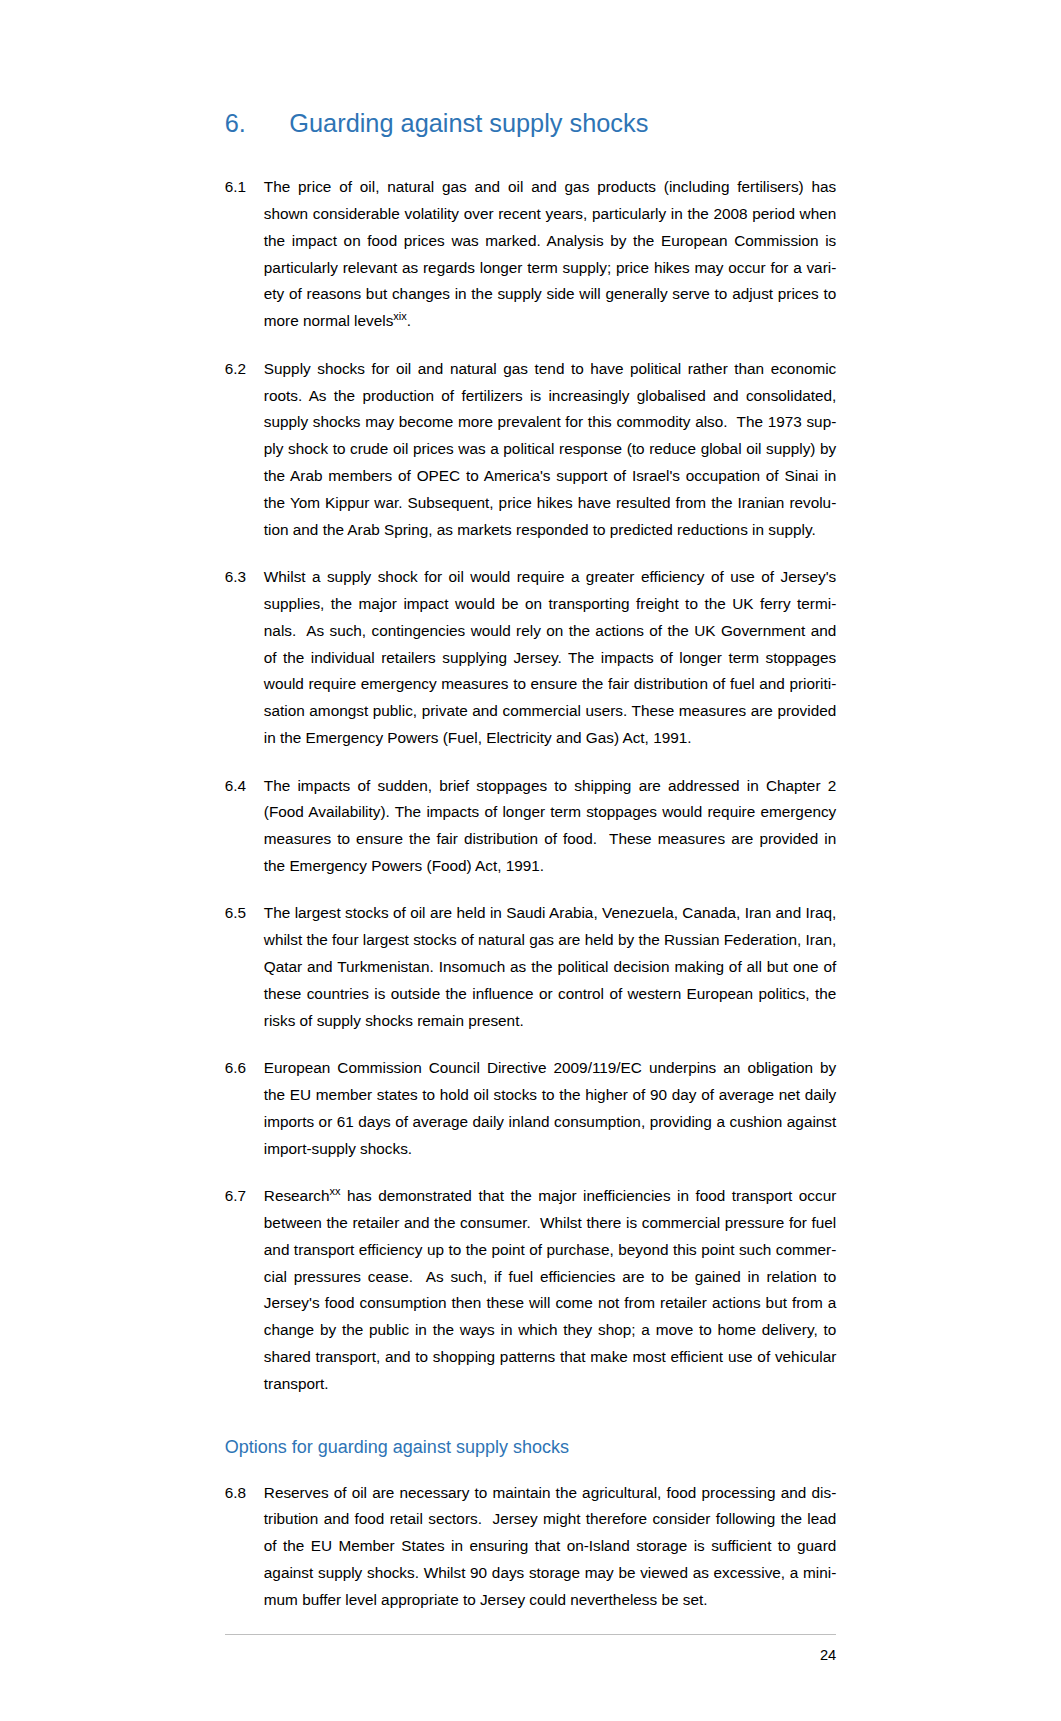6. Guarding against supply shocks
6.1 The price of oil, natural gas and oil and gas products (including fertilisers) has shown considerable volatility over recent years, particularly in the 2008 period when the impact on food prices was marked. Analysis by the European Commission is particularly relevant as regards longer term supply; price hikes may occur for a variety of reasons but changes in the supply side will generally serve to adjust prices to more normal levelsxix.
6.2 Supply shocks for oil and natural gas tend to have political rather than economic roots. As the production of fertilizers is increasingly globalised and consolidated, supply shocks may become more prevalent for this commodity also. The 1973 supply shock to crude oil prices was a political response (to reduce global oil supply) by the Arab members of OPEC to America's support of Israel's occupation of Sinai in the Yom Kippur war. Subsequent, price hikes have resulted from the Iranian revolution and the Arab Spring, as markets responded to predicted reductions in supply.
6.3 Whilst a supply shock for oil would require a greater efficiency of use of Jersey's supplies, the major impact would be on transporting freight to the UK ferry terminals. As such, contingencies would rely on the actions of the UK Government and of the individual retailers supplying Jersey. The impacts of longer term stoppages would require emergency measures to ensure the fair distribution of fuel and prioritisation amongst public, private and commercial users. These measures are provided in the Emergency Powers (Fuel, Electricity and Gas) Act, 1991.
6.4 The impacts of sudden, brief stoppages to shipping are addressed in Chapter 2 (Food Availability). The impacts of longer term stoppages would require emergency measures to ensure the fair distribution of food. These measures are provided in the Emergency Powers (Food) Act, 1991.
6.5 The largest stocks of oil are held in Saudi Arabia, Venezuela, Canada, Iran and Iraq, whilst the four largest stocks of natural gas are held by the Russian Federation, Iran, Qatar and Turkmenistan. Insomuch as the political decision making of all but one of these countries is outside the influence or control of western European politics, the risks of supply shocks remain present.
6.6 European Commission Council Directive 2009/119/EC underpins an obligation by the EU member states to hold oil stocks to the higher of 90 day of average net daily imports or 61 days of average daily inland consumption, providing a cushion against import-supply shocks.
6.7 Researchxx has demonstrated that the major inefficiencies in food transport occur between the retailer and the consumer. Whilst there is commercial pressure for fuel and transport efficiency up to the point of purchase, beyond this point such commercial pressures cease. As such, if fuel efficiencies are to be gained in relation to Jersey's food consumption then these will come not from retailer actions but from a change by the public in the ways in which they shop; a move to home delivery, to shared transport, and to shopping patterns that make most efficient use of vehicular transport.
Options for guarding against supply shocks
6.8 Reserves of oil are necessary to maintain the agricultural, food processing and distribution and food retail sectors. Jersey might therefore consider following the lead of the EU Member States in ensuring that on-Island storage is sufficient to guard against supply shocks. Whilst 90 days storage may be viewed as excessive, a minimum buffer level appropriate to Jersey could nevertheless be set.
24